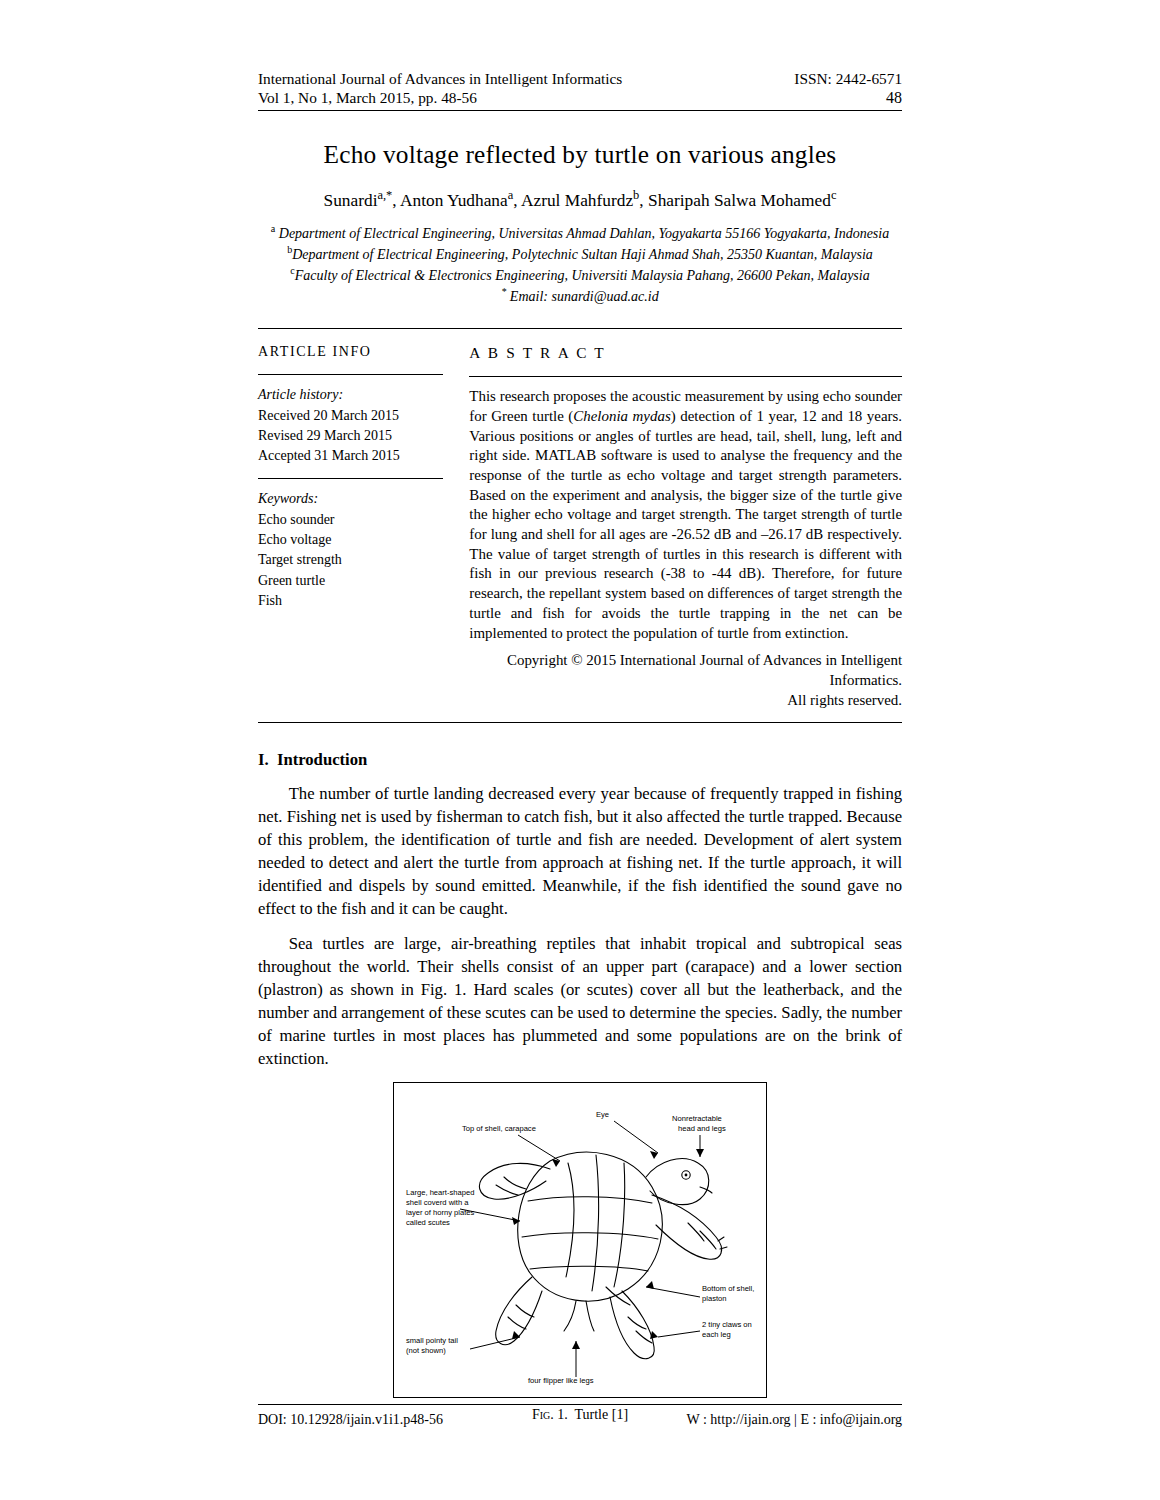International Journal of Advances in Intelligent Informatics
Vol 1, No 1, March 2015, pp. 48-56
ISSN: 2442-6571
48
Echo voltage reflected by turtle on various angles
Sunardia,*, Anton Yudhanaa, Azrul Mahfurdzb, Sharipah Salwa Mohamedc
a Department of Electrical Engineering, Universitas Ahmad Dahlan, Yogyakarta 55166 Yogyakarta, Indonesia
bDepartment of Electrical Engineering, Polytechnic Sultan Haji Ahmad Shah, 25350 Kuantan, Malaysia
cFaculty of Electrical & Electronics Engineering, Universiti Malaysia Pahang, 26600 Pekan, Malaysia
* Email: sunardi@uad.ac.id
ARTICLE INFO
Article history:
Received 20 March 2015
Revised 29 March 2015
Accepted 31 March 2015
Keywords:
Echo sounder
Echo voltage
Target strength
Green turtle
Fish
A B S T R A C T
This research proposes the acoustic measurement by using echo sounder for Green turtle (Chelonia mydas) detection of 1 year, 12 and 18 years. Various positions or angles of turtles are head, tail, shell, lung, left and right side. MATLAB software is used to analyse the frequency and the response of the turtle as echo voltage and target strength parameters. Based on the experiment and analysis, the bigger size of the turtle give the higher echo voltage and target strength. The target strength of turtle for lung and shell for all ages are -26.52 dB and –26.17 dB respectively. The value of target strength of turtles in this research is different with fish in our previous research (-38 to -44 dB). Therefore, for future research, the repellant system based on differences of target strength the turtle and fish for avoids the turtle trapping in the net can be implemented to protect the population of turtle from extinction.
Copyright © 2015 International Journal of Advances in Intelligent Informatics.
All rights reserved.
I. Introduction
The number of turtle landing decreased every year because of frequently trapped in fishing net. Fishing net is used by fisherman to catch fish, but it also affected the turtle trapped. Because of this problem, the identification of turtle and fish are needed. Development of alert system needed to detect and alert the turtle from approach at fishing net. If the turtle approach, it will identified and dispels by sound emitted. Meanwhile, if the fish identified the sound gave no effect to the fish and it can be caught.
Sea turtles are large, air-breathing reptiles that inhabit tropical and subtropical seas throughout the world. Their shells consist of an upper part (carapace) and a lower section (plastron) as shown in Fig. 1. Hard scales (or scutes) cover all but the leatherback, and the number and arrangement of these scutes can be used to determine the species. Sadly, the number of marine turtles in most places has plummeted and some populations are on the brink of extinction.
Eye Nonretractable head and legs Top of shell, carapace Large, heart-shaped shell coverd with a layer of horny plates called scutes Bottom of shell, plaston 2 tiny claws on each leg small pointy tail (not shown) four flipper like legs
Fig. 1. Turtle [1]
DOI: 10.12928/ijain.v1i1.p48-56
W : http://ijain.org | E : info@ijain.org